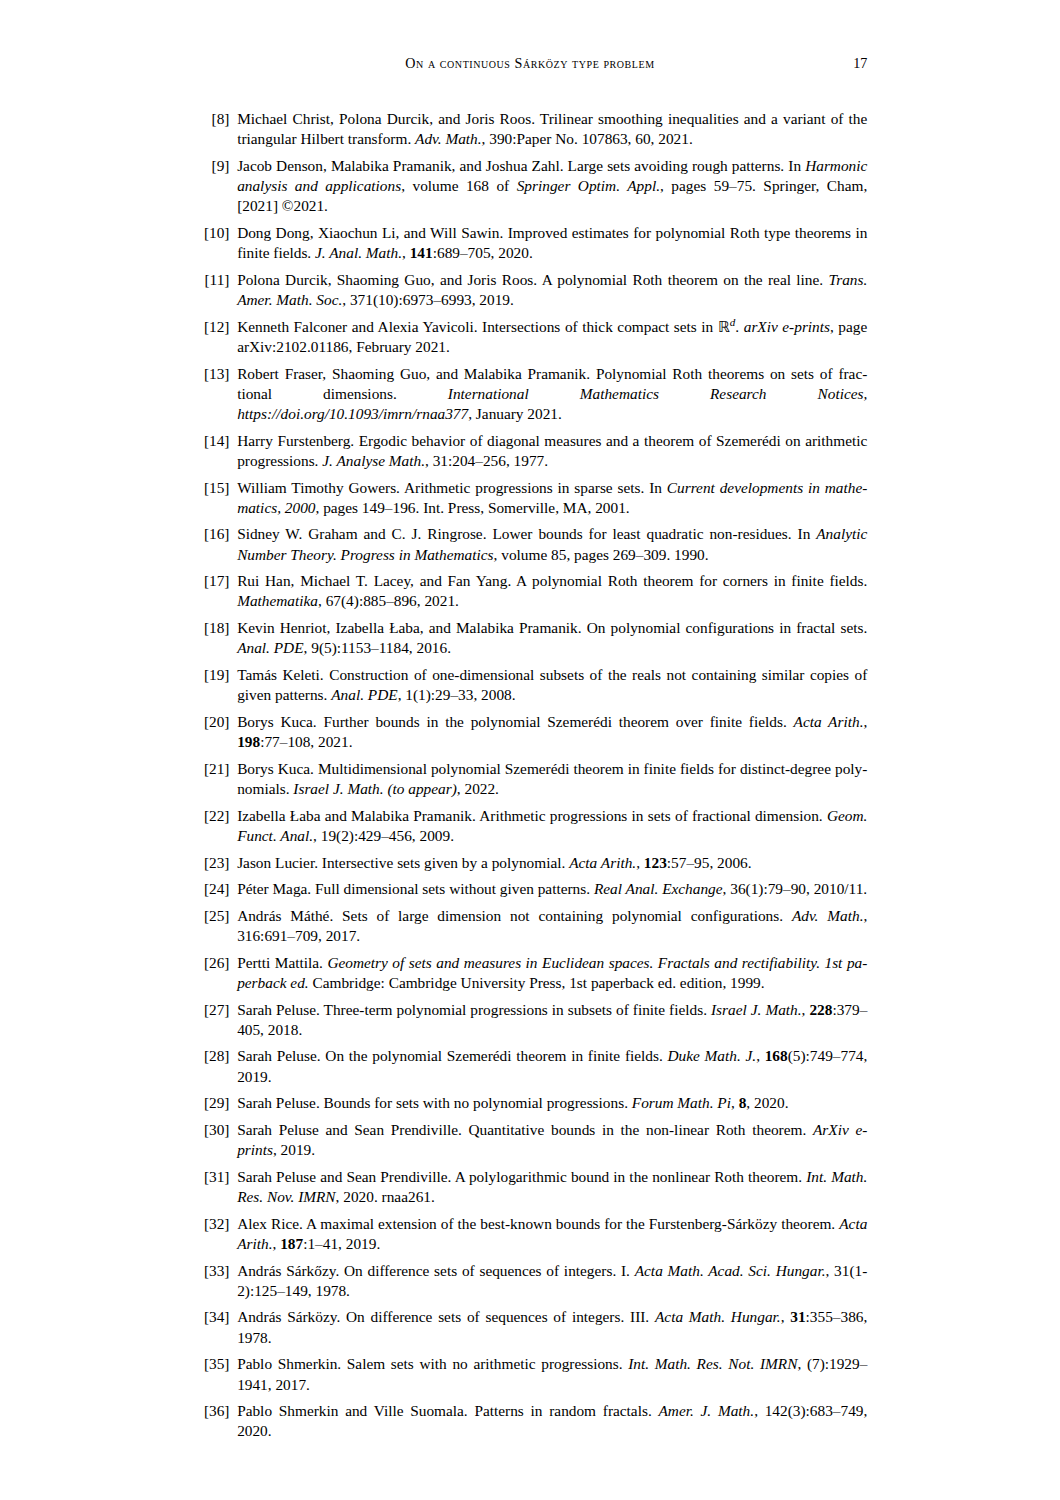On a continuous Sárközy type problem 17
Michael Christ, Polona Durcik, and Joris Roos. Trilinear smoothing inequalities and a variant of the triangular Hilbert transform. Adv. Math., 390:Paper No. 107863, 60, 2021.
Jacob Denson, Malabika Pramanik, and Joshua Zahl. Large sets avoiding rough patterns. In Harmonic analysis and applications, volume 168 of Springer Optim. Appl., pages 59–75. Springer, Cham, [2021] ©2021.
Dong Dong, Xiaochun Li, and Will Sawin. Improved estimates for polynomial Roth type theorems in finite fields. J. Anal. Math., 141:689–705, 2020.
Polona Durcik, Shaoming Guo, and Joris Roos. A polynomial Roth theorem on the real line. Trans. Amer. Math. Soc., 371(10):6973–6993, 2019.
Kenneth Falconer and Alexia Yavicoli. Intersections of thick compact sets in ℝd. arXiv e-prints, page arXiv:2102.01186, February 2021.
Robert Fraser, Shaoming Guo, and Malabika Pramanik. Polynomial Roth theorems on sets of fractional dimensions. International Mathematics Research Notices, https://doi.org/10.1093/imrn/rnaa377, January 2021.
Harry Furstenberg. Ergodic behavior of diagonal measures and a theorem of Szemerédi on arithmetic progressions. J. Analyse Math., 31:204–256, 1977.
William Timothy Gowers. Arithmetic progressions in sparse sets. In Current developments in mathematics, 2000, pages 149–196. Int. Press, Somerville, MA, 2001.
Sidney W. Graham and C. J. Ringrose. Lower bounds for least quadratic non-residues. In Analytic Number Theory. Progress in Mathematics, volume 85, pages 269–309. 1990.
Rui Han, Michael T. Lacey, and Fan Yang. A polynomial Roth theorem for corners in finite fields. Mathematika, 67(4):885–896, 2021.
Kevin Henriot, Izabella Łaba, and Malabika Pramanik. On polynomial configurations in fractal sets. Anal. PDE, 9(5):1153–1184, 2016.
Tamás Keleti. Construction of one-dimensional subsets of the reals not containing similar copies of given patterns. Anal. PDE, 1(1):29–33, 2008.
Borys Kuca. Further bounds in the polynomial Szemerédi theorem over finite fields. Acta Arith., 198:77–108, 2021.
Borys Kuca. Multidimensional polynomial Szemerédi theorem in finite fields for distinct-degree polynomials. Israel J. Math. (to appear), 2022.
Izabella Łaba and Malabika Pramanik. Arithmetic progressions in sets of fractional dimension. Geom. Funct. Anal., 19(2):429–456, 2009.
Jason Lucier. Intersective sets given by a polynomial. Acta Arith., 123:57–95, 2006.
Péter Maga. Full dimensional sets without given patterns. Real Anal. Exchange, 36(1):79–90, 2010/11.
András Máthé. Sets of large dimension not containing polynomial configurations. Adv. Math., 316:691–709, 2017.
Pertti Mattila. Geometry of sets and measures in Euclidean spaces. Fractals and rectifiability. 1st paperback ed. Cambridge: Cambridge University Press, 1st paperback ed. edition, 1999.
Sarah Peluse. Three-term polynomial progressions in subsets of finite fields. Israel J. Math., 228:379–405, 2018.
Sarah Peluse. On the polynomial Szemerédi theorem in finite fields. Duke Math. J., 168(5):749–774, 2019.
Sarah Peluse. Bounds for sets with no polynomial progressions. Forum Math. Pi, 8, 2020.
Sarah Peluse and Sean Prendiville. Quantitative bounds in the non-linear Roth theorem. ArXiv e-prints, 2019.
Sarah Peluse and Sean Prendiville. A polylogarithmic bound in the nonlinear Roth theorem. Int. Math. Res. Nov. IMRN, 2020. rnaa261.
Alex Rice. A maximal extension of the best-known bounds for the Furstenberg-Sárközy theorem. Acta Arith., 187:1–41, 2019.
András Sárkőzy. On difference sets of sequences of integers. I. Acta Math. Acad. Sci. Hungar., 31(1-2):125–149, 1978.
András Sárközy. On difference sets of sequences of integers. III. Acta Math. Hungar., 31:355–386, 1978.
Pablo Shmerkin. Salem sets with no arithmetic progressions. Int. Math. Res. Not. IMRN, (7):1929–1941, 2017.
Pablo Shmerkin and Ville Suomala. Patterns in random fractals. Amer. J. Math., 142(3):683–749, 2020.